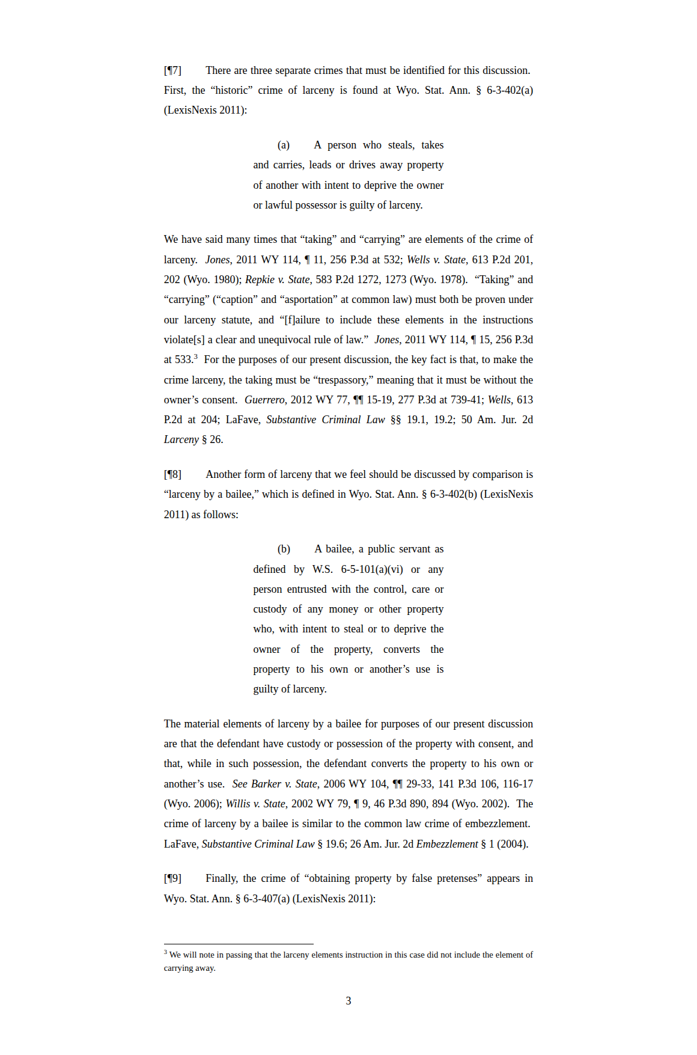[¶7] There are three separate crimes that must be identified for this discussion. First, the “historic” crime of larceny is found at Wyo. Stat. Ann. § 6-3-402(a) (LexisNexis 2011):
(a) A person who steals, takes and carries, leads or drives away property of another with intent to deprive the owner or lawful possessor is guilty of larceny.
We have said many times that “taking” and “carrying” are elements of the crime of larceny. Jones, 2011 WY 114, ¶ 11, 256 P.3d at 532; Wells v. State, 613 P.2d 201, 202 (Wyo. 1980); Repkie v. State, 583 P.2d 1272, 1273 (Wyo. 1978). “Taking” and “carrying” (“caption” and “asportation” at common law) must both be proven under our larceny statute, and “[f]ailure to include these elements in the instructions violate[s] a clear and unequivocal rule of law.” Jones, 2011 WY 114, ¶ 15, 256 P.3d at 533.3 For the purposes of our present discussion, the key fact is that, to make the crime larceny, the taking must be “trespassory,” meaning that it must be without the owner’s consent. Guerrero, 2012 WY 77, ¶¶ 15-19, 277 P.3d at 739-41; Wells, 613 P.2d at 204; LaFave, Substantive Criminal Law §§ 19.1, 19.2; 50 Am. Jur. 2d Larceny § 26.
[¶8] Another form of larceny that we feel should be discussed by comparison is “larceny by a bailee,” which is defined in Wyo. Stat. Ann. § 6-3-402(b) (LexisNexis 2011) as follows:
(b) A bailee, a public servant as defined by W.S. 6-5-101(a)(vi) or any person entrusted with the control, care or custody of any money or other property who, with intent to steal or to deprive the owner of the property, converts the property to his own or another’s use is guilty of larceny.
The material elements of larceny by a bailee for purposes of our present discussion are that the defendant have custody or possession of the property with consent, and that, while in such possession, the defendant converts the property to his own or another’s use. See Barker v. State, 2006 WY 104, ¶¶ 29-33, 141 P.3d 106, 116-17 (Wyo. 2006); Willis v. State, 2002 WY 79, ¶ 9, 46 P.3d 890, 894 (Wyo. 2002). The crime of larceny by a bailee is similar to the common law crime of embezzlement. LaFave, Substantive Criminal Law § 19.6; 26 Am. Jur. 2d Embezzlement § 1 (2004).
[¶9] Finally, the crime of “obtaining property by false pretenses” appears in Wyo. Stat. Ann. § 6-3-407(a) (LexisNexis 2011):
3 We will note in passing that the larceny elements instruction in this case did not include the element of carrying away.
3